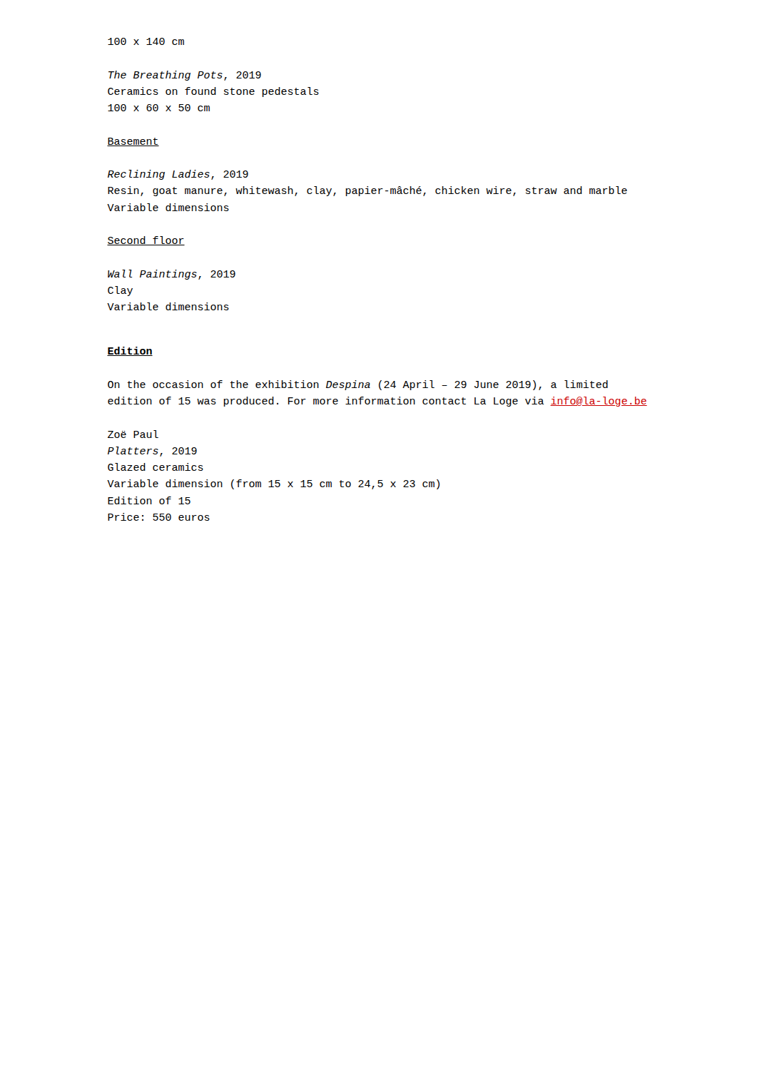100 x 140 cm
The Breathing Pots, 2019
Ceramics on found stone pedestals
100 x 60 x 50 cm
Basement
Reclining Ladies, 2019
Resin, goat manure, whitewash, clay, papier-mâché, chicken wire, straw and marble
Variable dimensions
Second floor
Wall Paintings, 2019
Clay
Variable dimensions
Edition
On the occasion of the exhibition Despina (24 April – 29 June 2019), a limited edition of 15 was produced. For more information contact La Loge via info@la-loge.be
Zoë Paul
Platters, 2019
Glazed ceramics
Variable dimension (from 15 x 15 cm to 24,5 x 23 cm)
Edition of 15
Price: 550 euros